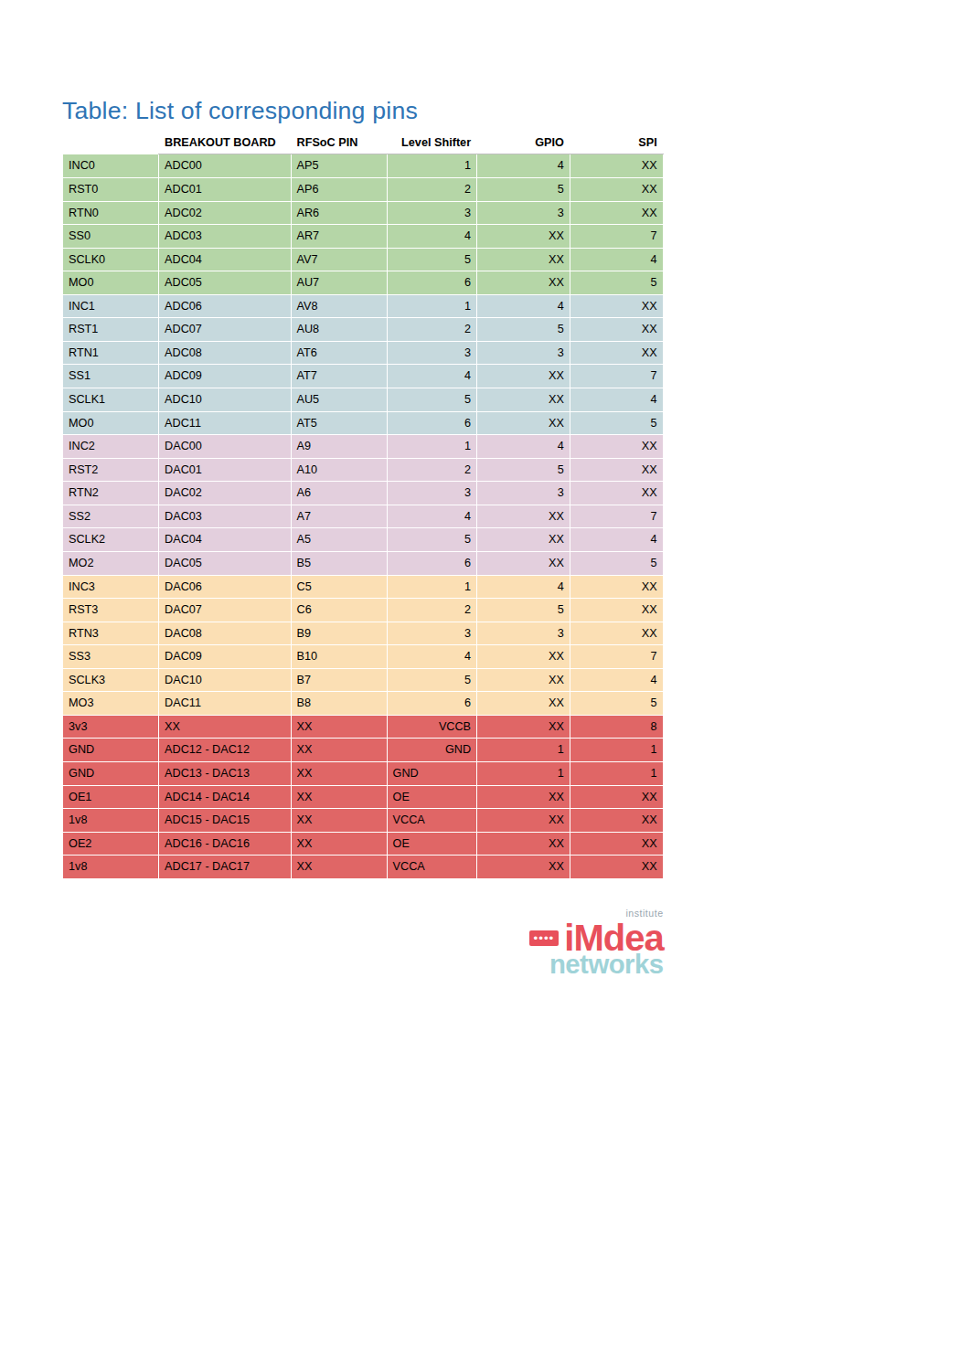Table: List of corresponding pins
| | BREAKOUT BOARD | RFSoC PIN | Level Shifter | GPIO | SPI |
| --- | --- | --- | --- | --- | --- |
| INC0 | ADC00 | AP5 | 1 | 4 | XX |
| RST0 | ADC01 | AP6 | 2 | 5 | XX |
| RTN0 | ADC02 | AR6 | 3 | 3 | XX |
| SS0 | ADC03 | AR7 | 4 | XX | 7 |
| SCLK0 | ADC04 | AV7 | 5 | XX | 4 |
| MO0 | ADC05 | AU7 | 6 | XX | 5 |
| INC1 | ADC06 | AV8 | 1 | 4 | XX |
| RST1 | ADC07 | AU8 | 2 | 5 | XX |
| RTN1 | ADC08 | AT6 | 3 | 3 | XX |
| SS1 | ADC09 | AT7 | 4 | XX | 7 |
| SCLK1 | ADC10 | AU5 | 5 | XX | 4 |
| MO0 | ADC11 | AT5 | 6 | XX | 5 |
| INC2 | DAC00 | A9 | 1 | 4 | XX |
| RST2 | DAC01 | A10 | 2 | 5 | XX |
| RTN2 | DAC02 | A6 | 3 | 3 | XX |
| SS2 | DAC03 | A7 | 4 | XX | 7 |
| SCLK2 | DAC04 | A5 | 5 | XX | 4 |
| MO2 | DAC05 | B5 | 6 | XX | 5 |
| INC3 | DAC06 | C5 | 1 | 4 | XX |
| RST3 | DAC07 | C6 | 2 | 5 | XX |
| RTN3 | DAC08 | B9 | 3 | 3 | XX |
| SS3 | DAC09 | B10 | 4 | XX | 7 |
| SCLK3 | DAC10 | B7 | 5 | XX | 4 |
| MO3 | DAC11 | B8 | 6 | XX | 5 |
| 3v3 | XX | XX | VCCB | XX | 8 |
| GND | ADC12 - DAC12 | XX | GND | 1 | 1 |
| GND | ADC13 - DAC13 | XX | GND | 1 | 1 |
| OE1 | ADC14 - DAC14 | XX | OE | XX | XX |
| 1v8 | ADC15 - DAC15 | XX | VCCA | XX | XX |
| OE2 | ADC16 - DAC16 | XX | OE | XX | XX |
| 1v8 | ADC17 - DAC17 | XX | VCCA | XX | XX |
institute
•••• iMdea
networks